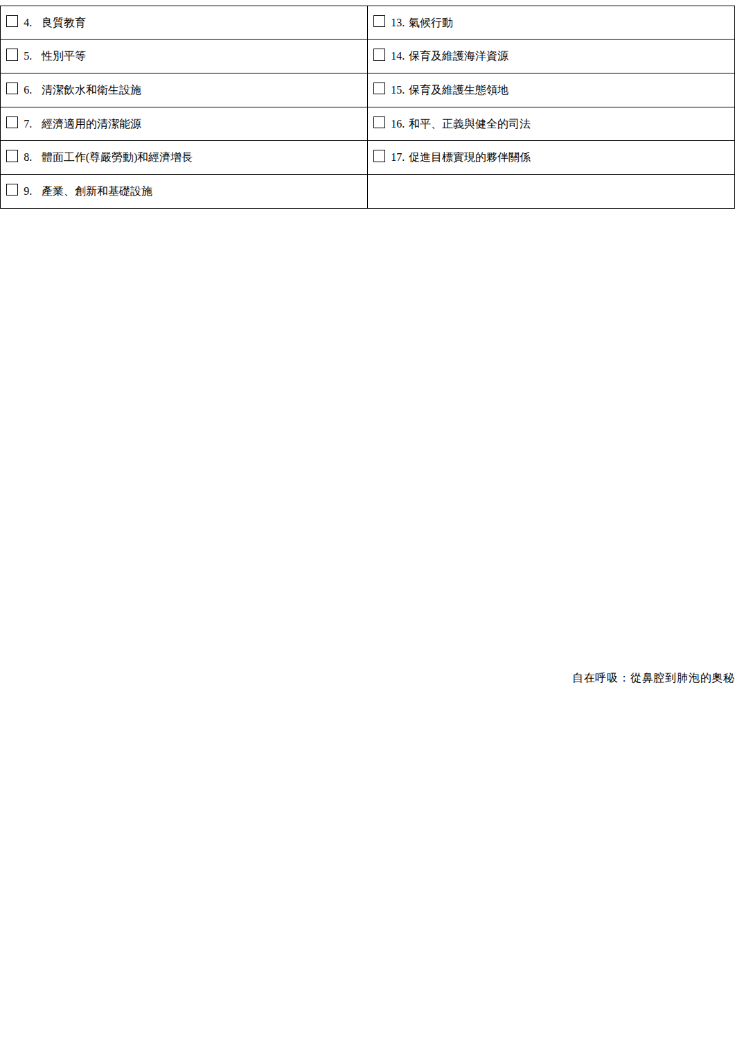| 4. 良質教育 | 13. 氣候行動 |
| 5. 性別平等 | 14. 保育及維護海洋資源 |
| 6. 清潔飲水和衛生設施 | 15. 保育及維護生態領地 |
| 7. 經濟適用的清潔能源 | 16. 和平、正義與健全的司法 |
| 8. 體面工作(尊嚴勞動)和經濟增長 | 17. 促進目標實現的夥伴關係 |
| 9. 產業、創新和基礎設施 | |
自在呼吸：從鼻腔到肺泡的奧秘